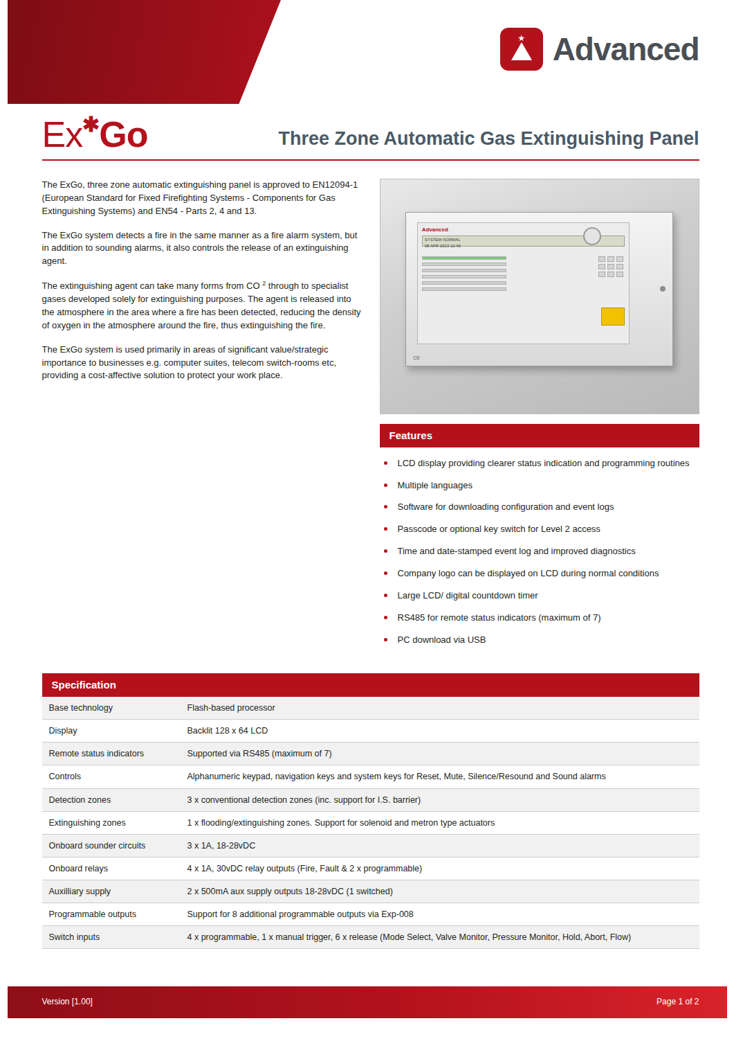Advanced
Ex✱Go
Three Zone Automatic Gas Extinguishing Panel
The ExGo, three zone automatic extinguishing panel is approved to EN12094-1 (European Standard for Fixed Firefighting Systems - Components for Gas Extinguishing Systems) and EN54 - Parts 2, 4 and 13.
The ExGo system detects a fire in the same manner as a fire alarm system, but in addition to sounding alarms, it also controls the release of an extinguishing agent.
The extinguishing agent can take many forms from CO 2 through to specialist gases developed solely for extinguishing purposes. The agent is released into the atmosphere in the area where a fire has been detected, reducing the density of oxygen in the atmosphere around the fire, thus extinguishing the fire.
The ExGo system is used primarily in areas of significant value/strategic importance to businesses e.g. computer suites, telecom switch-rooms etc, providing a cost-affective solution to protect your work place.
Advanced
SYSTEM NORMAL
08 APR 2013 12:45
CE
Features
LCD display providing clearer status indication and programming routines
Multiple languages
Software for downloading configuration and event logs
Passcode or optional key switch for Level 2 access
Time and date-stamped event log and improved diagnostics
Company logo can be displayed on LCD during normal conditions
Large LCD/ digital countdown timer
RS485 for remote status indicators (maximum of 7)
PC download via USB
Specification
| Base technology | Flash-based processor |
| Display | Backlit 128 x 64 LCD |
| Remote status indicators | Supported via RS485 (maximum of 7) |
| Controls | Alphanumeric keypad, navigation keys and system keys for Reset, Mute, Silence/Resound and Sound alarms |
| Detection zones | 3 x conventional detection zones (inc. support for I.S. barrier) |
| Extinguishing zones | 1 x flooding/extinguishing zones. Support for solenoid and metron type actuators |
| Onboard sounder circuits | 3 x 1A, 18-28vDC |
| Onboard relays | 4 x 1A, 30vDC relay outputs (Fire, Fault & 2 x programmable) |
| Auxilliary supply | 2 x 500mA aux supply outputs 18-28vDC (1 switched) |
| Programmable outputs | Support for 8 additional programmable outputs via Exp-008 |
| Switch inputs | 4 x programmable, 1 x manual trigger, 6 x release (Mode Select, Valve Monitor, Pressure Monitor, Hold, Abort, Flow) |
Version [1.00] Page 1 of 2